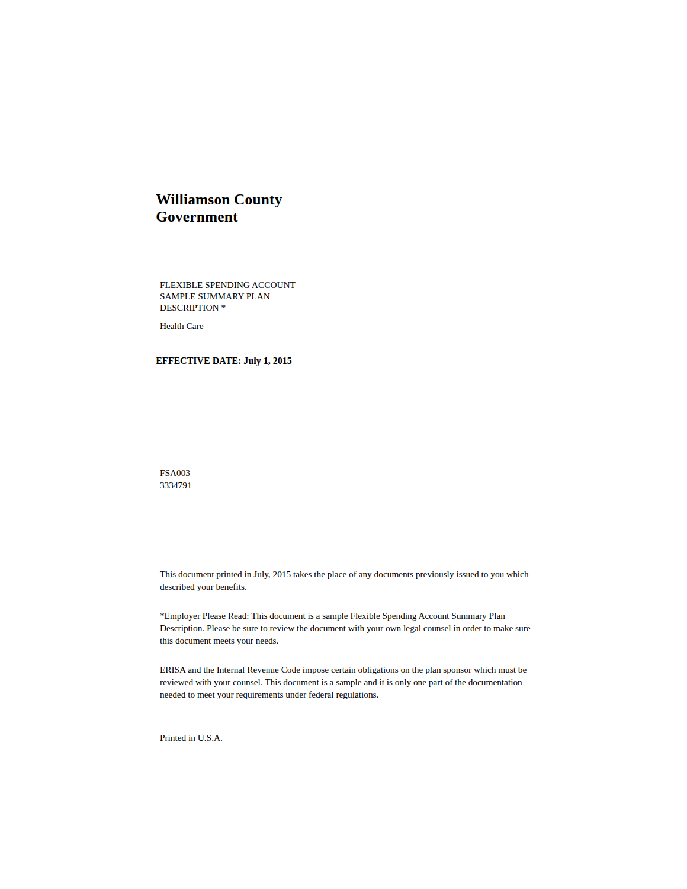Williamson County
Government
FLEXIBLE SPENDING ACCOUNT
SAMPLE SUMMARY PLAN
DESCRIPTION *
Health Care
EFFECTIVE DATE: July 1, 2015
FSA003
3334791
This document printed in July, 2015 takes the place of any documents previously issued to you which described your benefits.
*Employer Please Read: This document is a sample Flexible Spending Account Summary Plan Description. Please be sure to review the document with your own legal counsel in order to make sure this document meets your needs.
ERISA and the Internal Revenue Code impose certain obligations on the plan sponsor which must be reviewed with your counsel. This document is a sample and it is only one part of the documentation needed to meet your requirements under federal regulations.
Printed in U.S.A.